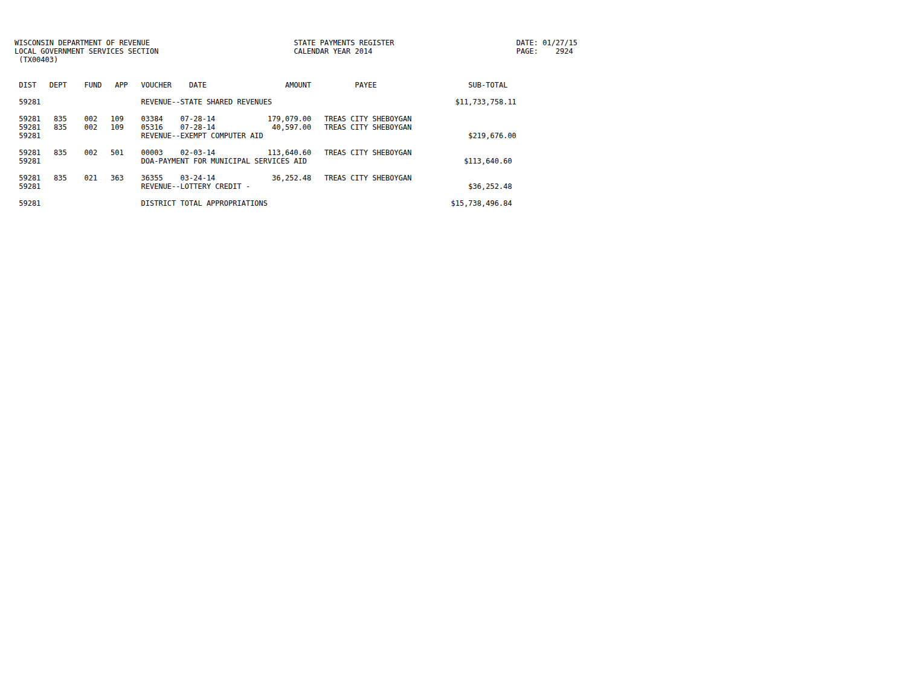WISCONSIN DEPARTMENT OF REVENUE                                 STATE PAYMENTS REGISTER                            DATE: 01/27/15
LOCAL GOVERNMENT SERVICES SECTION                               CALENDAR YEAR 2014                                 PAGE:    2924
 (TX00403)


 DIST   DEPT    FUND   APP   VOUCHER    DATE                  AMOUNT          PAYEE                     SUB-TOTAL

 59281                       REVENUE--STATE SHARED REVENUES                                          $11,733,758.11

 59281   835    002   109    03384    07-28-14            179,079.00   TREAS CITY SHEBOYGAN
 59281   835    002   109    05316    07-28-14             40,597.00   TREAS CITY SHEBOYGAN
 59281                       REVENUE--EXEMPT COMPUTER AID                                               $219,676.00

 59281   835    002   501    00003    02-03-14            113,640.60   TREAS CITY SHEBOYGAN
 59281                       DOA-PAYMENT FOR MUNICIPAL SERVICES AID                                    $113,640.60

 59281   835    021   363    36355    03-24-14             36,252.48   TREAS CITY SHEBOYGAN
 59281                       REVENUE--LOTTERY CREDIT -                                                  $36,252.48

 59281                       DISTRICT TOTAL APPROPRIATIONS                                          $15,738,496.84